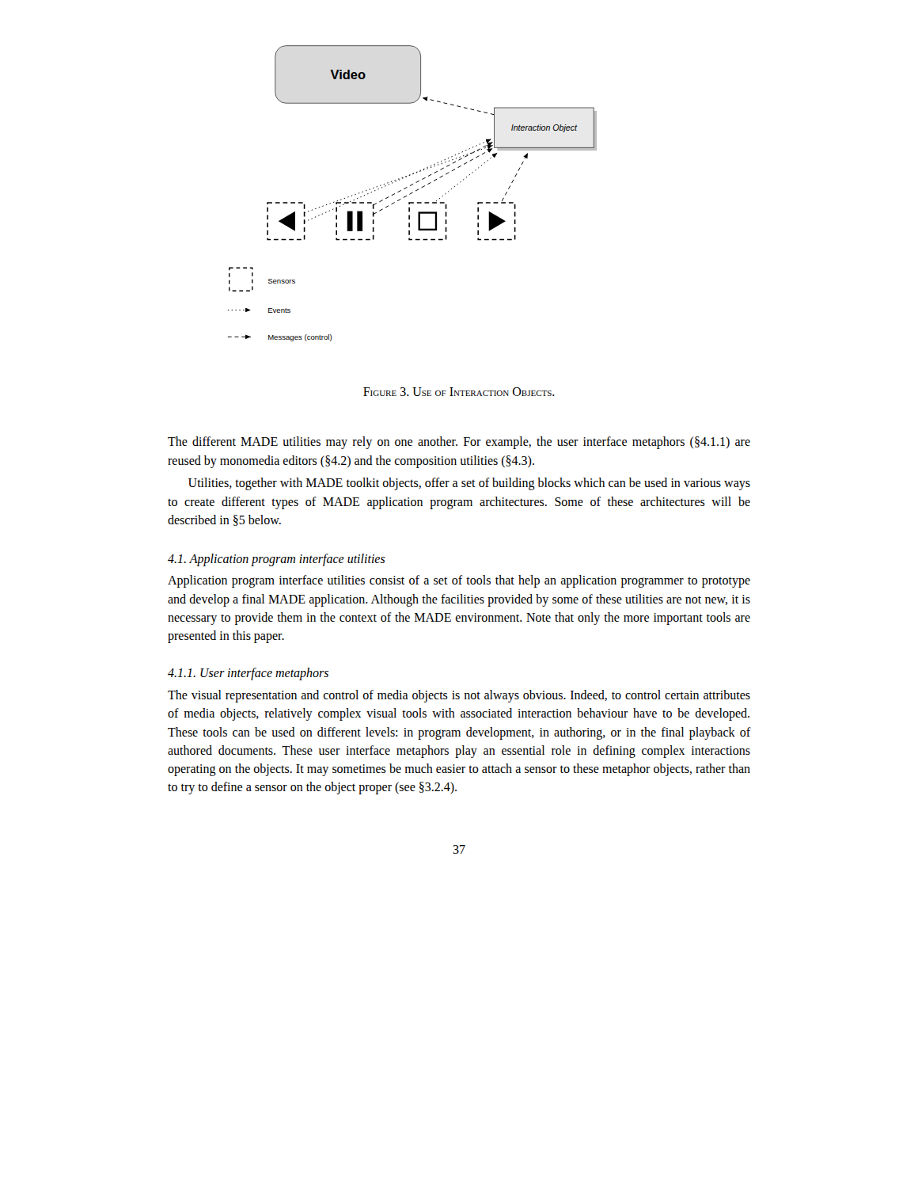Video Interaction Object Sensors Events Messages (control)
Figure 3. Use of Interaction Objects.
The different MADE utilities may rely on one another. For example, the user interface metaphors (§4.1.1) are reused by monomedia editors (§4.2) and the composition utilities (§4.3).
Utilities, together with MADE toolkit objects, offer a set of building blocks which can be used in various ways to create different types of MADE application program architectures. Some of these architectures will be described in §5 below.
4.1. Application program interface utilities
Application program interface utilities consist of a set of tools that help an application programmer to prototype and develop a final MADE application. Although the facilities provided by some of these utilities are not new, it is necessary to provide them in the context of the MADE environment. Note that only the more important tools are presented in this paper.
4.1.1. User interface metaphors
The visual representation and control of media objects is not always obvious. Indeed, to control certain attributes of media objects, relatively complex visual tools with associated interaction behaviour have to be developed. These tools can be used on different levels: in program development, in authoring, or in the final playback of authored documents. These user interface metaphors play an essential role in defining complex interactions operating on the objects. It may sometimes be much easier to attach a sensor to these metaphor objects, rather than to try to define a sensor on the object proper (see §3.2.4).
37